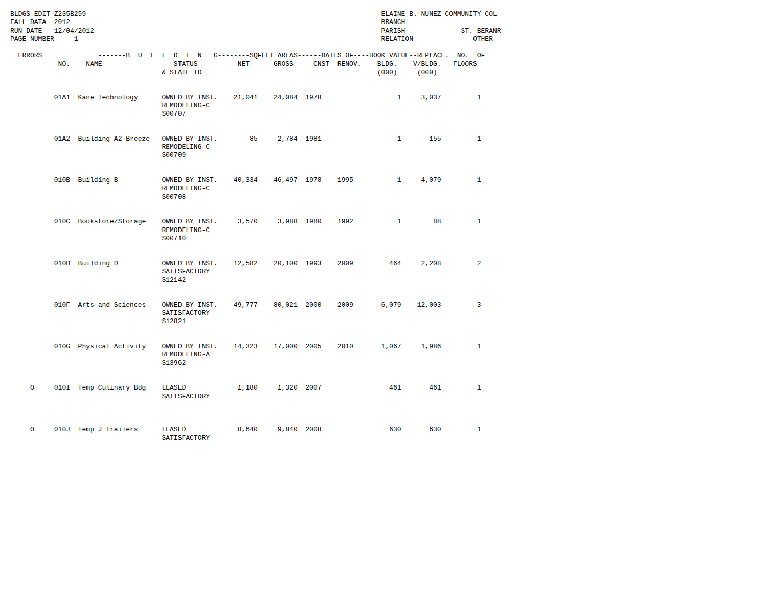BLDGS EDIT-Z235B259                                                                          ELAINE B. NUNEZ COMMUNITY COL
FALL DATA  2012                                                                              BRANCH
RUN DATE   12/04/2012                                                                        PARISH              ST. BERANR
PAGE NUMBER     1                                                                            RELATION               OTHER

  ERRORS              -------B  U  I  L  D  I  N   G--------SQFEET AREAS------DATES OF----BOOK VALUE--REPLACE.  NO.  OF
            NO.    NAME                  STATUS          NET      GROSS     CNST  RENOV.    BLDG.    V/BLDG.   FLOORS
                                      & STATE ID                                            (000)     (000)


           01A1  Kane Technology      OWNED BY INST.    21,041    24,084  1978                   1     3,037         1
                                      REMODELING-C
                                      S00707


           01A2  Building A2 Breeze   OWNED BY INST.        85     2,784  1981                   1       155         1
                                      REMODELING-C
                                      S00709


           010B  Building B           OWNED BY INST.    40,334    46,497  1978    1995           1     4,079         1
                                      REMODELING-C
                                      S00708


           010C  Bookstore/Storage    OWNED BY INST.     3,570     3,988  1980    1992           1        88         1
                                      REMODELING-C
                                      S00710


           010D  Building D           OWNED BY INST.    12,582    20,100  1993    2009         464     2,208         2
                                      SATISFACTORY
                                      S12142


           010F  Arts and Sciences    OWNED BY INST.    49,777    80,021  2000    2009       6,079    12,003         3
                                      SATISFACTORY
                                      S12821


           010G  Physical Activity    OWNED BY INST.    14,323    17,000  2005    2010       1,067     1,986         1
                                      REMODELING-A
                                      S13962


     O     010I  Temp Culinary Bdg    LEASED             1,180     1,320  2007                 461       461         1
                                      SATISFACTORY



     O     010J  Temp J Trailers      LEASED             8,640     9,840  2008                 630       630         1
                                      SATISFACTORY